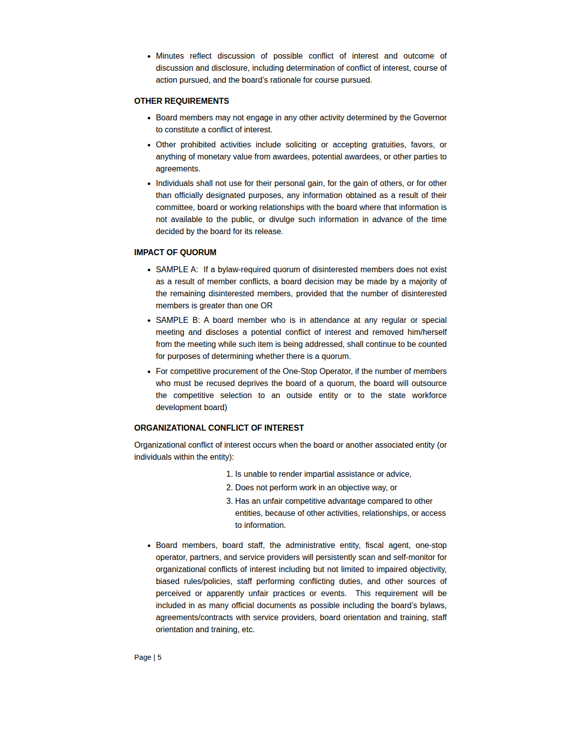Minutes reflect discussion of possible conflict of interest and outcome of discussion and disclosure, including determination of conflict of interest, course of action pursued, and the board’s rationale for course pursued.
Other Requirements
Board members may not engage in any other activity determined by the Governor to constitute a conflict of interest.
Other prohibited activities include soliciting or accepting gratuities, favors, or anything of monetary value from awardees, potential awardees, or other parties to agreements.
Individuals shall not use for their personal gain, for the gain of others, or for other than officially designated purposes, any information obtained as a result of their committee, board or working relationships with the board where that information is not available to the public, or divulge such information in advance of the time decided by the board for its release.
Impact of Quorum
SAMPLE A: If a bylaw-required quorum of disinterested members does not exist as a result of member conflicts, a board decision may be made by a majority of the remaining disinterested members, provided that the number of disinterested members is greater than one OR
SAMPLE B: A board member who is in attendance at any regular or special meeting and discloses a potential conflict of interest and removed him/herself from the meeting while such item is being addressed, shall continue to be counted for purposes of determining whether there is a quorum.
For competitive procurement of the One-Stop Operator, if the number of members who must be recused deprives the board of a quorum, the board will outsource the competitive selection to an outside entity or to the state workforce development board)
Organizational Conflict of Interest
Organizational conflict of interest occurs when the board or another associated entity (or individuals within the entity):
Is unable to render impartial assistance or advice,
Does not perform work in an objective way, or
Has an unfair competitive advantage compared to other entities, because of other activities, relationships, or access to information.
Board members, board staff, the administrative entity, fiscal agent, one-stop operator, partners, and service providers will persistently scan and self-monitor for organizational conflicts of interest including but not limited to impaired objectivity, biased rules/policies, staff performing conflicting duties, and other sources of perceived or apparently unfair practices or events. This requirement will be included in as many official documents as possible including the board’s bylaws, agreements/contracts with service providers, board orientation and training, staff orientation and training, etc.
Page | 5